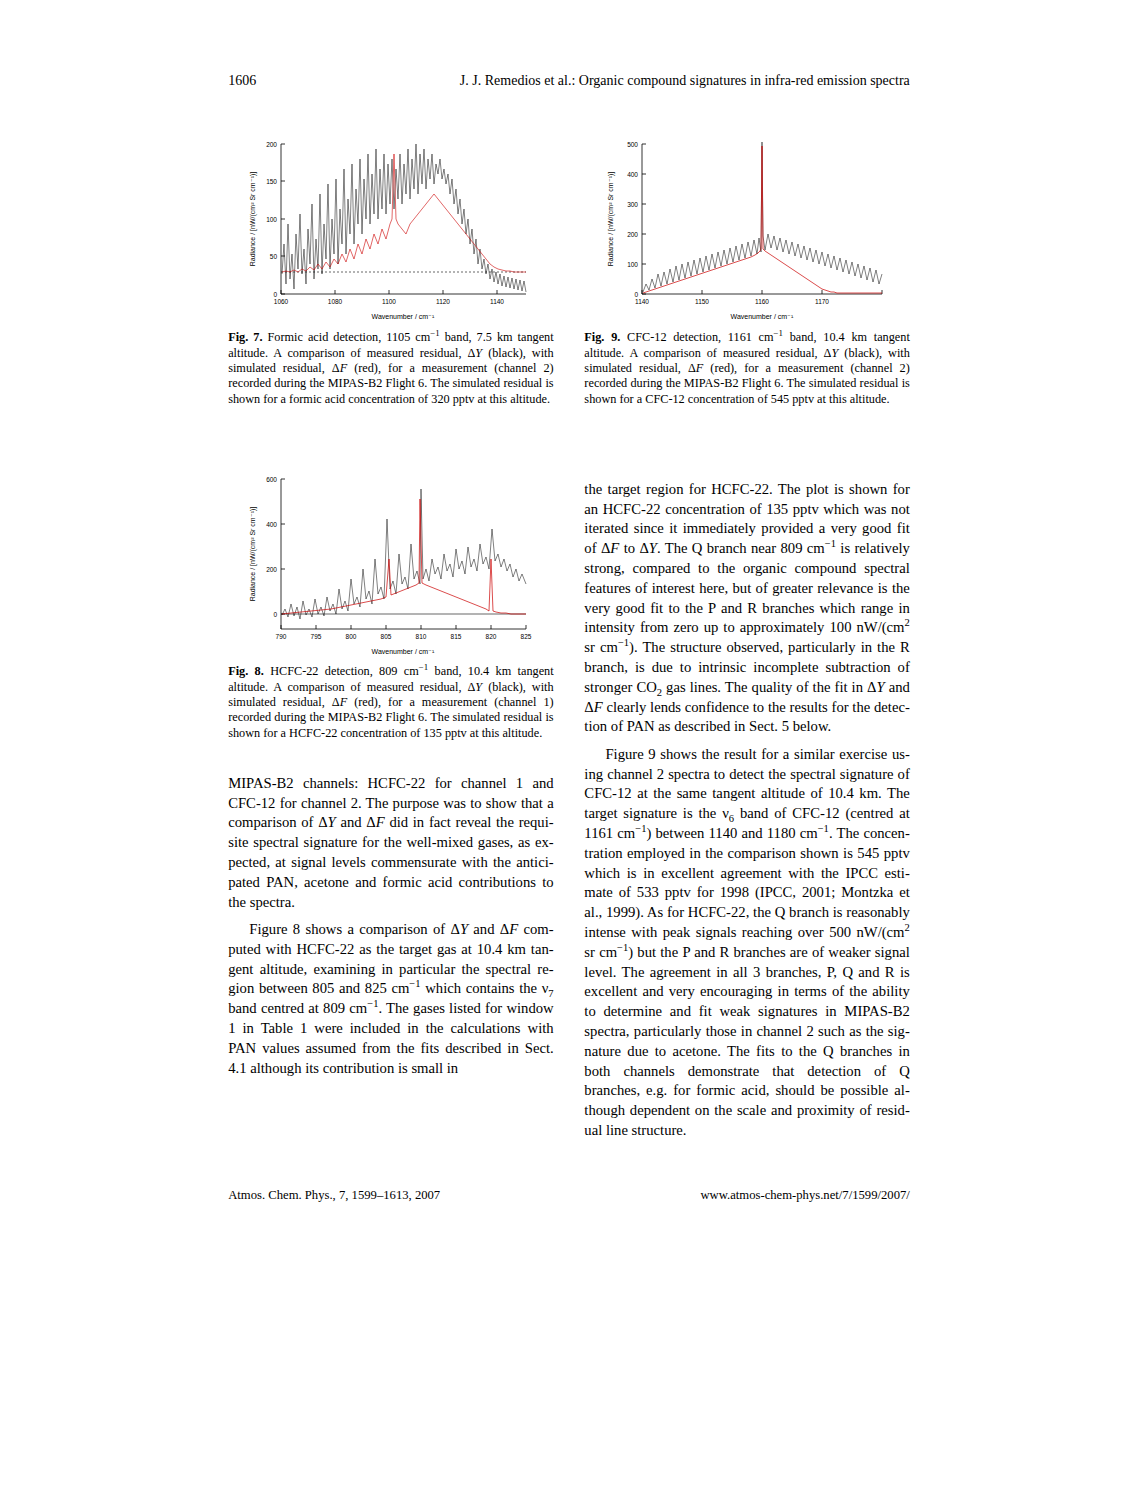1606
J. J. Remedios et al.: Organic compound signatures in infra-red emission spectra
1060 1080 1100 1120 1140 0 50 100 150 200 Wavenumber / cm⁻¹ Radiance / [nW/(cm² Sr cm⁻¹)]
Fig. 7. Formic acid detection, 1105 cm−1 band, 7.5 km tangent altitude. A comparison of measured residual, ΔY (black), with simulated residual, ΔF (red), for a measurement (channel 2) recorded during the MIPAS-B2 Flight 6. The simulated residual is shown for a formic acid concentration of 320 pptv at this altitude.
790 795 800 805 810 815 820 825 0 200 400 600 Wavenumber / cm⁻¹ Radiance / [nW/(cm² Sr cm⁻¹)]
Fig. 8. HCFC-22 detection, 809 cm−1 band, 10.4 km tangent altitude. A comparison of measured residual, ΔY (black), with simulated residual, ΔF (red), for a measurement (channel 1) recorded during the MIPAS-B2 Flight 6. The simulated residual is shown for a HCFC-22 concentration of 135 pptv at this altitude.
MIPAS-B2 channels: HCFC-22 for channel 1 and CFC-12 for channel 2. The purpose was to show that a comparison of ΔY and ΔF did in fact reveal the requisite spectral signature for the well-mixed gases, as expected, at signal levels commensurate with the anticipated PAN, acetone and formic acid contributions to the spectra.
Figure 8 shows a comparison of ΔY and ΔF computed with HCFC-22 as the target gas at 10.4 km tangent altitude, examining in particular the spectral region between 805 and 825 cm−1 which contains the ν7 band centred at 809 cm−1. The gases listed for window 1 in Table 1 were included in the calculations with PAN values assumed from the fits described in Sect. 4.1 although its contribution is small in
1140 1150 1160 1170 0 100 200 300 400 500 Wavenumber / cm⁻¹ Radiance / [nW/(cm² Sr cm⁻¹)]
Fig. 9. CFC-12 detection, 1161 cm−1 band, 10.4 km tangent altitude. A comparison of measured residual, ΔY (black), with simulated residual, ΔF (red), for a measurement (channel 2) recorded during the MIPAS-B2 Flight 6. The simulated residual is shown for a CFC-12 concentration of 545 pptv at this altitude.
the target region for HCFC-22. The plot is shown for an HCFC-22 concentration of 135 pptv which was not iterated since it immediately provided a very good fit of ΔF to ΔY. The Q branch near 809 cm−1 is relatively strong, compared to the organic compound spectral features of interest here, but of greater relevance is the very good fit to the P and R branches which range in intensity from zero up to approximately 100 nW/(cm2 sr cm−1). The structure observed, particularly in the R branch, is due to intrinsic incomplete subtraction of stronger CO2 gas lines. The quality of the fit in ΔY and ΔF clearly lends confidence to the results for the detection of PAN as described in Sect. 5 below.
Figure 9 shows the result for a similar exercise using channel 2 spectra to detect the spectral signature of CFC-12 at the same tangent altitude of 10.4 km. The target signature is the ν6 band of CFC-12 (centred at 1161 cm−1) between 1140 and 1180 cm−1. The concentration employed in the comparison shown is 545 pptv which is in excellent agreement with the IPCC estimate of 533 pptv for 1998 (IPCC, 2001; Montzka et al., 1999). As for HCFC-22, the Q branch is reasonably intense with peak signals reaching over 500 nW/(cm2 sr cm−1) but the P and R branches are of weaker signal level. The agreement in all 3 branches, P, Q and R is excellent and very encouraging in terms of the ability to determine and fit weak signatures in MIPAS-B2 spectra, particularly those in channel 2 such as the signature due to acetone. The fits to the Q branches in both channels demonstrate that detection of Q branches, e.g. for formic acid, should be possible although dependent on the scale and proximity of residual line structure.
Atmos. Chem. Phys., 7, 1599–1613, 2007
www.atmos-chem-phys.net/7/1599/2007/